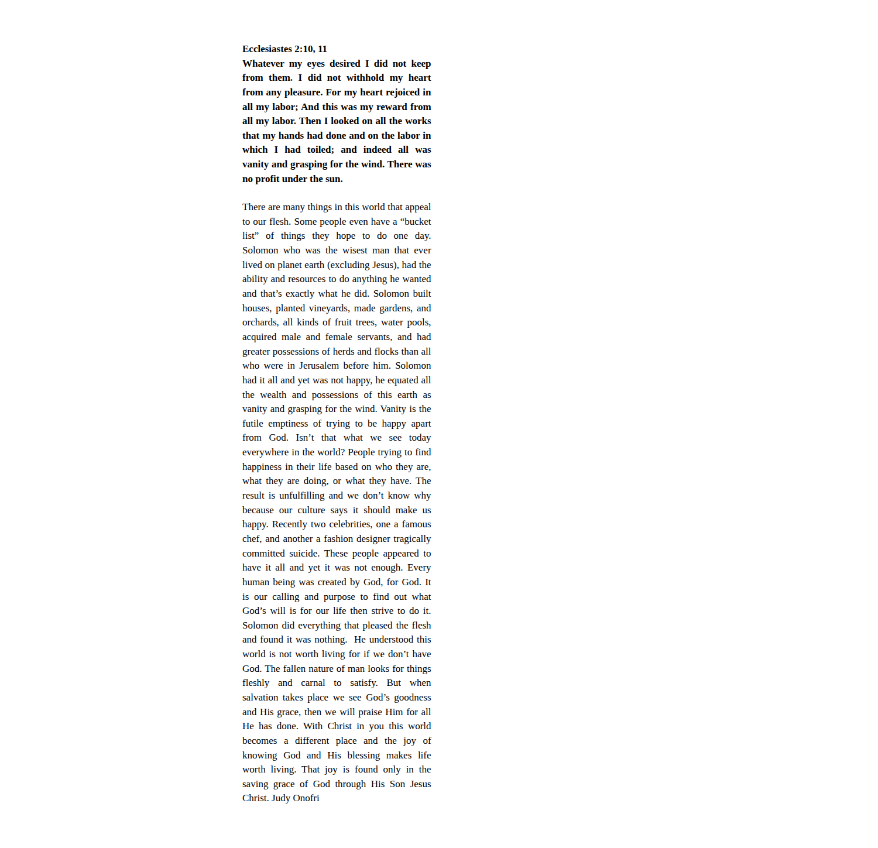Ecclesiastes 2:10, 11
Whatever my eyes desired I did not keep from them. I did not withhold my heart from any pleasure. For my heart rejoiced in all my labor; And this was my reward from all my labor. Then I looked on all the works that my hands had done and on the labor in which I had toiled; and indeed all was vanity and grasping for the wind. There was no profit under the sun.
There are many things in this world that appeal to our flesh. Some people even have a “bucket list” of things they hope to do one day. Solomon who was the wisest man that ever lived on planet earth (excluding Jesus), had the ability and resources to do anything he wanted and that’s exactly what he did. Solomon built houses, planted vineyards, made gardens, and orchards, all kinds of fruit trees, water pools, acquired male and female servants, and had greater possessions of herds and flocks than all who were in Jerusalem before him. Solomon had it all and yet was not happy, he equated all the wealth and possessions of this earth as vanity and grasping for the wind. Vanity is the futile emptiness of trying to be happy apart from God. Isn’t that what we see today everywhere in the world? People trying to find happiness in their life based on who they are, what they are doing, or what they have. The result is unfulfilling and we don’t know why because our culture says it should make us happy. Recently two celebrities, one a famous chef, and another a fashion designer tragically committed suicide. These people appeared to have it all and yet it was not enough. Every human being was created by God, for God. It is our calling and purpose to find out what God’s will is for our life then strive to do it. Solomon did everything that pleased the flesh and found it was nothing. He understood this world is not worth living for if we don’t have God. The fallen nature of man looks for things fleshly and carnal to satisfy. But when salvation takes place we see God’s goodness and His grace, then we will praise Him for all He has done. With Christ in you this world becomes a different place and the joy of knowing God and His blessing makes life worth living. That joy is found only in the saving grace of God through His Son Jesus Christ. Judy Onofri